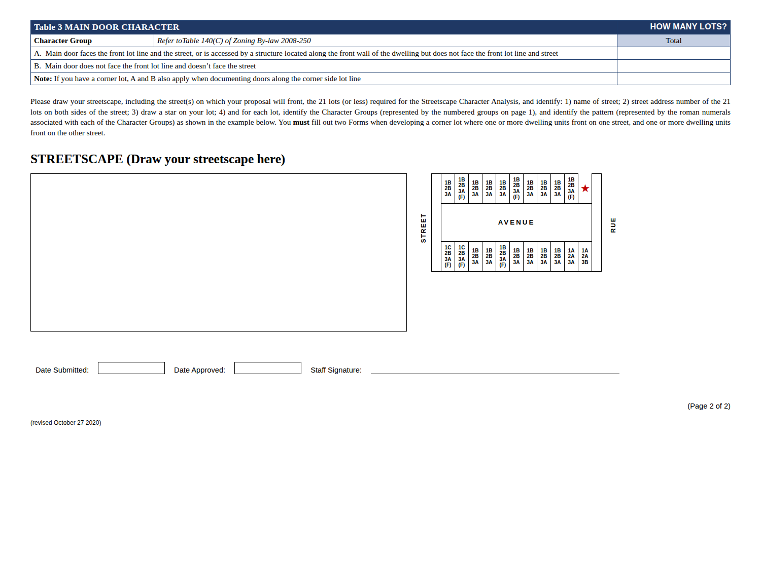| Table 3 MAIN DOOR CHARACTER | HOW MANY LOTS? |
| --- | --- |
| Character Group | Refer toTable 140(C) of Zoning By-law 2008-250 | Total |
| A. Main door faces the front lot line and the street, or is accessed by a structure located along the front wall of the dwelling but does not face the front lot line and street | |
| B. Main door does not face the front lot line and doesn’t face the street | |
| Note: If you have a corner lot, A and B also apply when documenting doors along the corner side lot line | |
Please draw your streetscape, including the street(s) on which your proposal will front, the 21 lots (or less) required for the Streetscape Character Analysis, and identify: 1) name of street; 2) street address number of the 21 lots on both sides of the street; 3) draw a star on your lot; 4) and for each lot, identify the Character Groups (represented by the numbered groups on page 1), and identify the pattern (represented by the roman numerals associated with each of the Character Groups) as shown in the example below. You must fill out two Forms when developing a corner lot where one or more dwelling units front on one street, and one or more dwelling units front on the other street.
STREETSCAPE (Draw your streetscape here)
| | | 1B 2B 3A | 1B 2B 3A (F) | 1B 2B 3A | 1B 2B 3A | 1B 2B 3A | 1B 2B 3A (F) | 1B 2B 3A | 1B 2B 3A | 1B 2B 3A | 1B 2B 3A (F) | ★ | |
| AVENUE | |
| 1C 2B 3A (F) | 1C 2B 3A (F) | 1B 2B 3A | 1B 2B 3A | 1B 2B 3A (F) | 1B 2B 3A | 1B 2B 3A | 1B 2B 3A | 1B 2B 3A | 1A 2A 3A | 1A 2A 3B |
STREET
RUE
Date Submitted: Date Approved: Staff Signature:
(Page 2 of 2)
(revised October 27 2020)